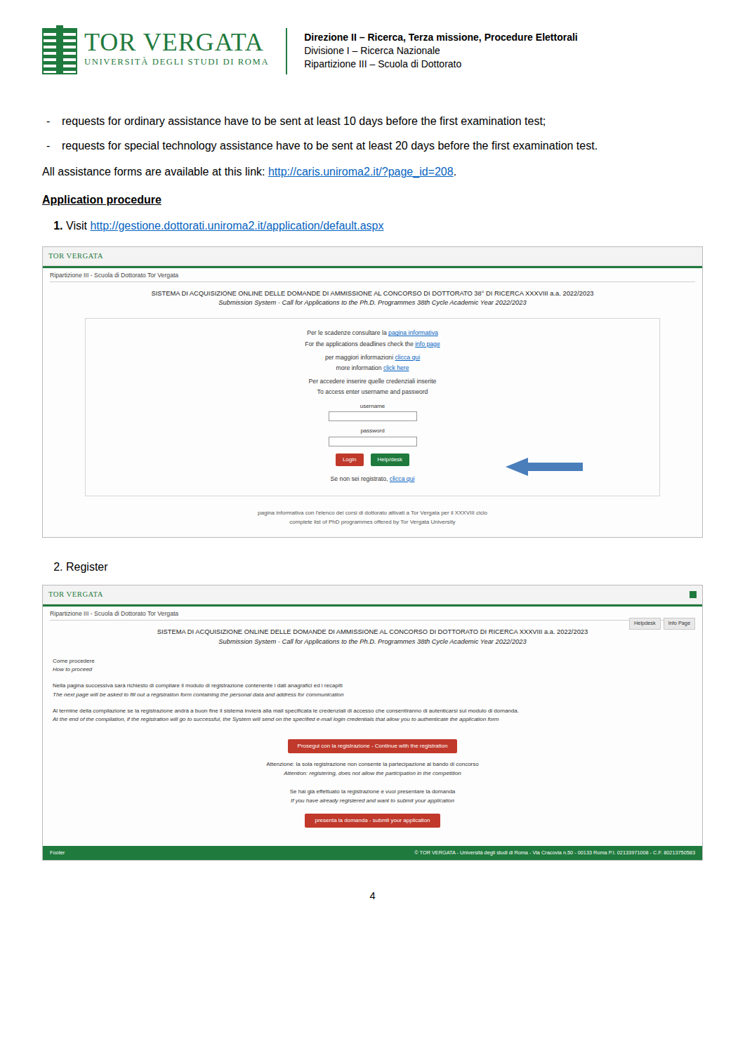TOR VERGATA
UNIVERSITÀ DEGLI STUDI DI ROMA
Direzione II – Ricerca, Terza missione, Procedure Elettorali
Divisione I – Ricerca Nazionale
Ripartizione III – Scuola di Dottorato
requests for ordinary assistance have to be sent at least 10 days before the first examination test;
requests for special technology assistance have to be sent at least 20 days before the first examination test.
All assistance forms are available at this link: http://caris.uniroma2.it/?page_id=208.
Application procedure
Visit http://gestione.dottorati.uniroma2.it/application/default.aspx
TOR VERGATA
Ripartizione III - Scuola di Dottorato Tor Vergata
SISTEMA DI ACQUISIZIONE ONLINE DELLE DOMANDE DI AMMISSIONE AL CONCORSO DI DOTTORATO 38° DI RICERCA XXXVIII a.a. 2022/2023
Submission System - Call for Applications to the Ph.D. Programmes 38th Cycle Academic Year 2022/2023
Per le scadenze consultare la pagina informativa
For the applications deadlines check the info page
per maggiori informazioni clicca qui
more information click here
Per accedere inserire quelle credenziali inserite
To access enter username and password
username password
Login Help/desk
Se non sei registrato, clicca qui
pagina informativa con l'elenco dei corsi di dottorato attivati a Tor Vergata per il XXXVIII ciclo
complete list of PhD programmes offered by Tor Vergata University
Register
TOR VERGATA
Ripartizione III - Scuola di Dottorato Tor Vergata
Helpdesk Info Page
SISTEMA DI ACQUISIZIONE ONLINE DELLE DOMANDE DI AMMISSIONE AL CONCORSO DI DOTTORATO DI RICERCA XXXVIII a.a. 2022/2023
Submission System - Call for Applications to the Ph.D. Programmes 38th Cycle Academic Year 2022/2023
Come procedere
How to proceed
Nella pagina successiva sarà richiesto di compilare il modulo di registrazione contenente i dati anagrafici ed i recapiti
The next page will be asked to fill out a registration form containing the personal data and address for communication
Al termine della compilazione se la registrazione andrà a buon fine il sistema invierà alla mail specificata le credenziali di accesso che consentiranno di autenticarsi sul modulo di domanda.
At the end of the compilation, if the registration will go to successful, the System will send on the specified e-mail login credentials that allow you to authenticate the application form
Prosegui con la registrazione - Continue with the registration
Attenzione: la sola registrazione non consente la partecipazione al bando di concorso
Attention: registering, does not allow the participation in the competition
Se hai già effettuato la registrazione e vuoi presentare la domanda
If you have already registered and want to submit your application
presenta la domanda - submit your application
Footer © TOR VERGATA - Università degli studi di Roma - Via Cracovia n.50 - 00133 Roma P.I. 02133971008 - C.F. 80213750583
4